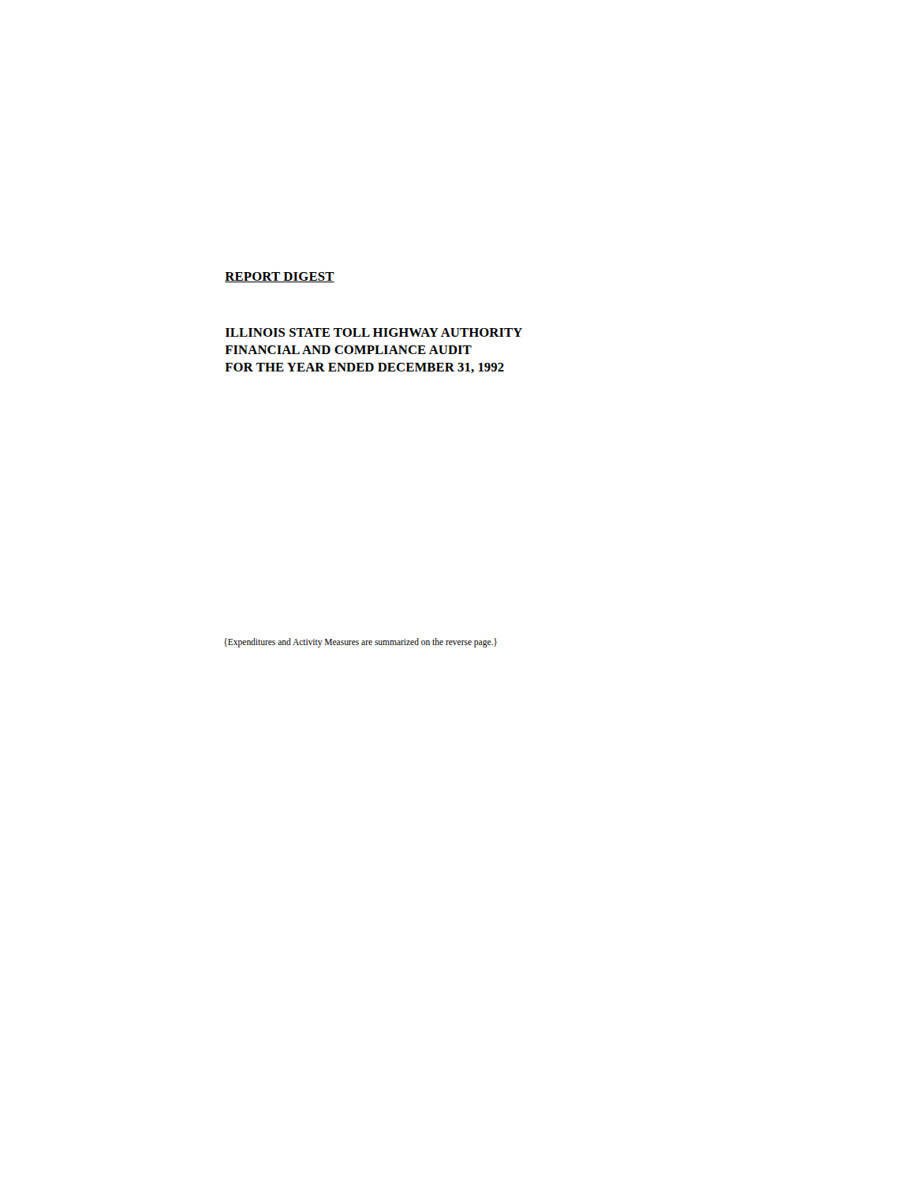REPORT DIGEST
ILLINOIS STATE TOLL HIGHWAY AUTHORITY
FINANCIAL AND COMPLIANCE AUDIT
FOR THE YEAR ENDED DECEMBER 31, 1992
{Expenditures and Activity Measures are summarized on the reverse page.}